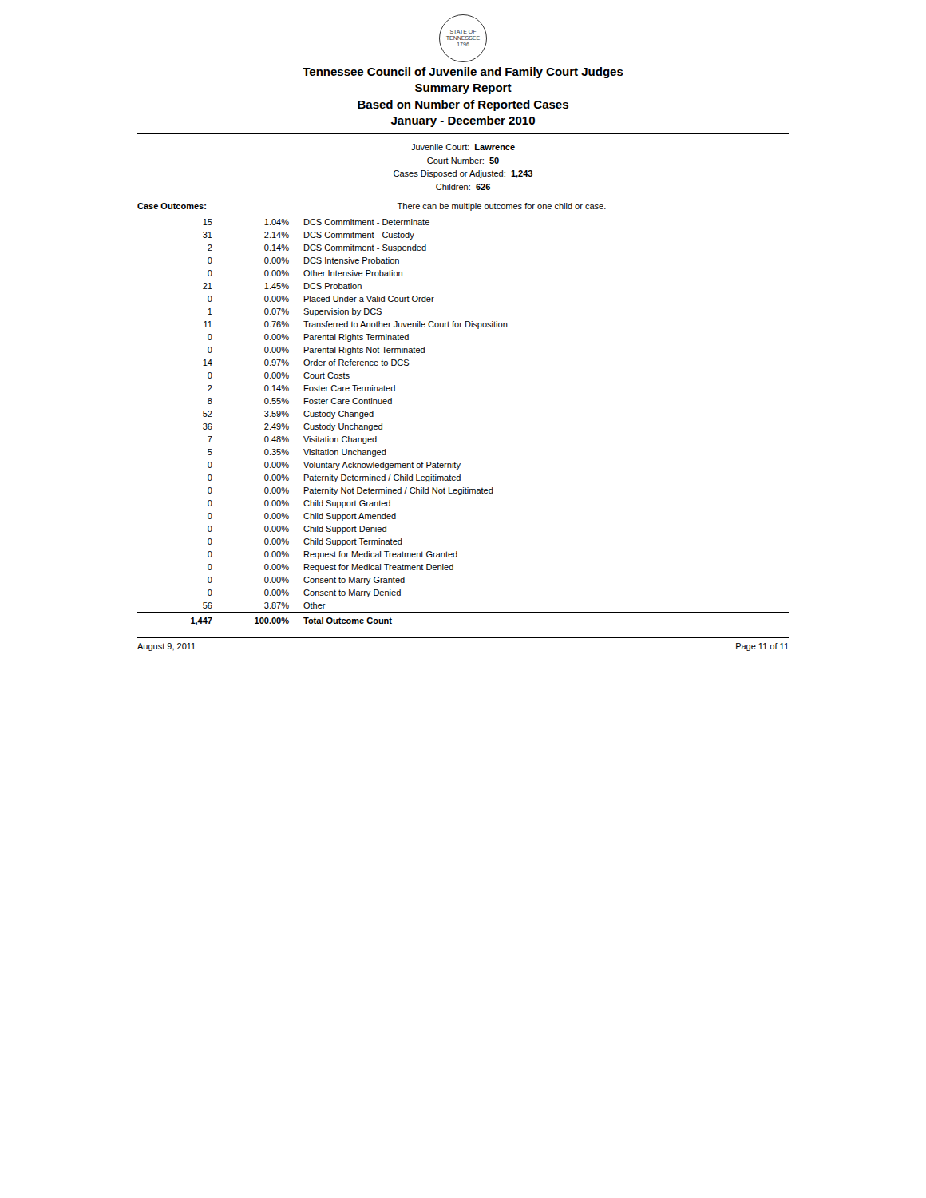STATE OF
TENNESSEE
1796
Tennessee Council of Juvenile and Family Court Judges
Summary Report
Based on Number of Reported Cases
January - December 2010
Juvenile Court: Lawrence Court Number: 50 Cases Disposed or Adjusted: 1,243 Children: 626
Case Outcomes: There can be multiple outcomes for one child or case.
| 15 | 1.04% | DCS Commitment - Determinate |
| 31 | 2.14% | DCS Commitment - Custody |
| 2 | 0.14% | DCS Commitment - Suspended |
| 0 | 0.00% | DCS Intensive Probation |
| 0 | 0.00% | Other Intensive Probation |
| 21 | 1.45% | DCS Probation |
| 0 | 0.00% | Placed Under a Valid Court Order |
| 1 | 0.07% | Supervision by DCS |
| 11 | 0.76% | Transferred to Another Juvenile Court for Disposition |
| 0 | 0.00% | Parental Rights Terminated |
| 0 | 0.00% | Parental Rights Not Terminated |
| 14 | 0.97% | Order of Reference to DCS |
| 0 | 0.00% | Court Costs |
| 2 | 0.14% | Foster Care Terminated |
| 8 | 0.55% | Foster Care Continued |
| 52 | 3.59% | Custody Changed |
| 36 | 2.49% | Custody Unchanged |
| 7 | 0.48% | Visitation Changed |
| 5 | 0.35% | Visitation Unchanged |
| 0 | 0.00% | Voluntary Acknowledgement of Paternity |
| 0 | 0.00% | Paternity Determined / Child Legitimated |
| 0 | 0.00% | Paternity Not Determined / Child Not Legitimated |
| 0 | 0.00% | Child Support Granted |
| 0 | 0.00% | Child Support Amended |
| 0 | 0.00% | Child Support Denied |
| 0 | 0.00% | Child Support Terminated |
| 0 | 0.00% | Request for Medical Treatment Granted |
| 0 | 0.00% | Request for Medical Treatment Denied |
| 0 | 0.00% | Consent to Marry Granted |
| 0 | 0.00% | Consent to Marry Denied |
| 56 | 3.87% | Other |
| 1,447 | 100.00% | Total Outcome Count |
August 9, 2011 Page 11 of 11